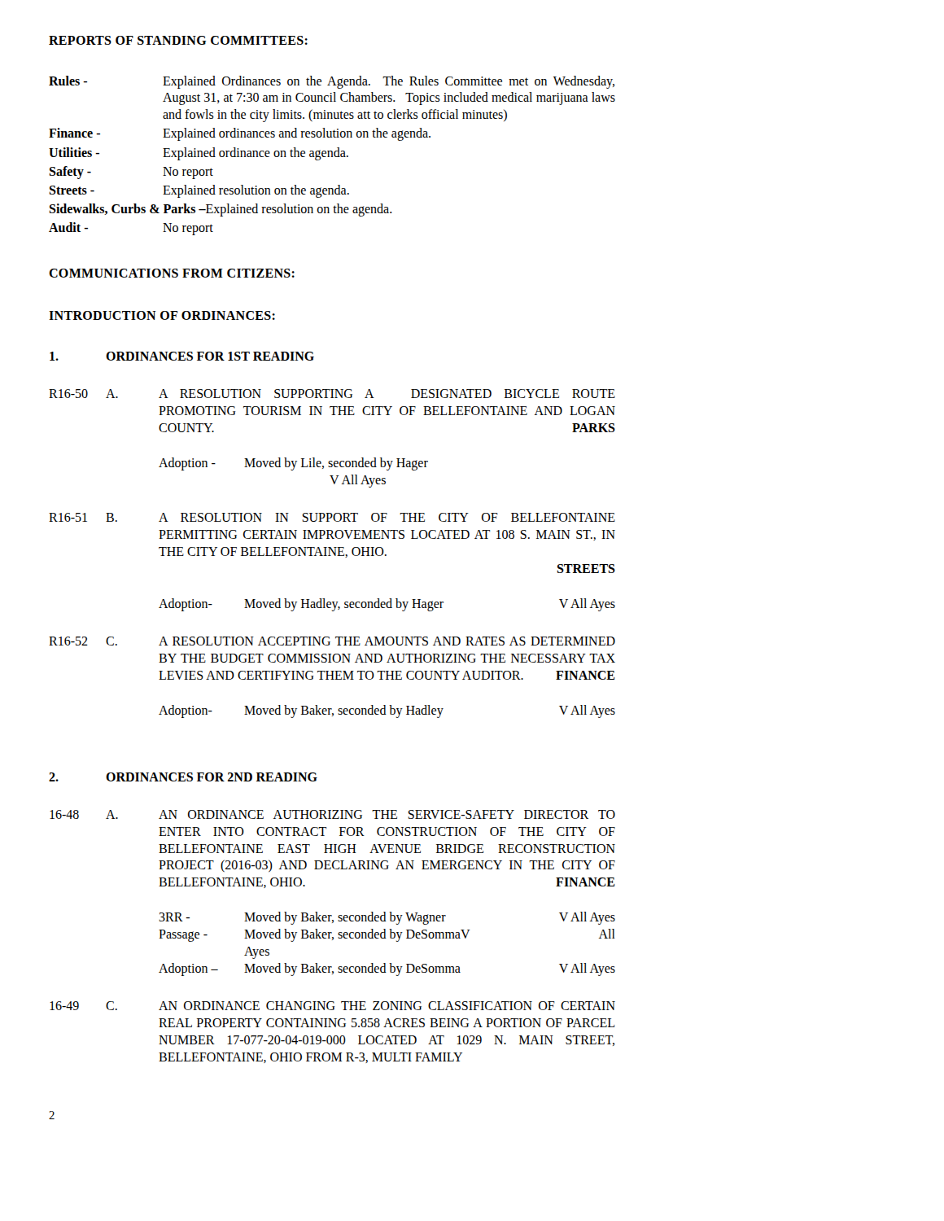REPORTS OF STANDING COMMITTEES:
| Rules - | Explained Ordinances on the Agenda. The Rules Committee met on Wednesday, August 31, at 7:30 am in Council Chambers. Topics included medical marijuana laws and fowls in the city limits. (minutes att to clerks official minutes) |
| Finance - | Explained ordinances and resolution on the agenda. |
| Utilities - | Explained ordinance on the agenda. |
| Safety - | No report |
| Streets - | Explained resolution on the agenda. |
| Sidewalks, Curbs & Parks – Explained resolution on the agenda. |
| Audit - | No report |
COMMUNICATIONS FROM CITIZENS:
INTRODUCTION OF ORDINANCES:
1. ORDINANCES FOR 1ST READING
R16-50 A. A RESOLUTION SUPPORTING A DESIGNATED BICYCLE ROUTE PROMOTING TOURISM IN THE CITY OF BELLEFONTAINE AND LOGAN COUNTY.PARKS
Adoption - Moved by Lile, seconded by Hager
V All Ayes
R16-51 B. A RESOLUTION IN SUPPORT OF THE CITY OF BELLEFONTAINE PERMITTING CERTAIN IMPROVEMENTS LOCATED AT 108 S. MAIN ST., IN THE CITY OF BELLEFONTAINE, OHIO.
STREETS
Adoption- Moved by Hadley, seconded by Hager V All Ayes
R16-52 C. A RESOLUTION ACCEPTING THE AMOUNTS AND RATES AS DETERMINED BY THE BUDGET COMMISSION AND AUTHORIZING THE NECESSARY TAX LEVIES AND CERTIFYING THEM TO THE COUNTY AUDITOR.FINANCE
Adoption- Moved by Baker, seconded by Hadley V All Ayes
2. ORDINANCES FOR 2ND READING
16-48 A. AN ORDINANCE AUTHORIZING THE SERVICE-SAFETY DIRECTOR TO ENTER INTO CONTRACT FOR CONSTRUCTION OF THE CITY OF BELLEFONTAINE EAST HIGH AVENUE BRIDGE RECONSTRUCTION PROJECT (2016-03) AND DECLARING AN EMERGENCY IN THE CITY OF BELLEFONTAINE, OHIO.FINANCE
3RR - Moved by Baker, seconded by Wagner V All Ayes
Passage - Moved by Baker, seconded by DeSommaV All
Ayes
Adoption – Moved by Baker, seconded by DeSomma V All Ayes
16-49 C. AN ORDINANCE CHANGING THE ZONING CLASSIFICATION OF CERTAIN REAL PROPERTY CONTAINING 5.858 ACRES BEING A PORTION OF PARCEL NUMBER 17-077-20-04-019-000 LOCATED AT 1029 N. MAIN STREET, BELLEFONTAINE, OHIO FROM R-3, MULTI FAMILY
2